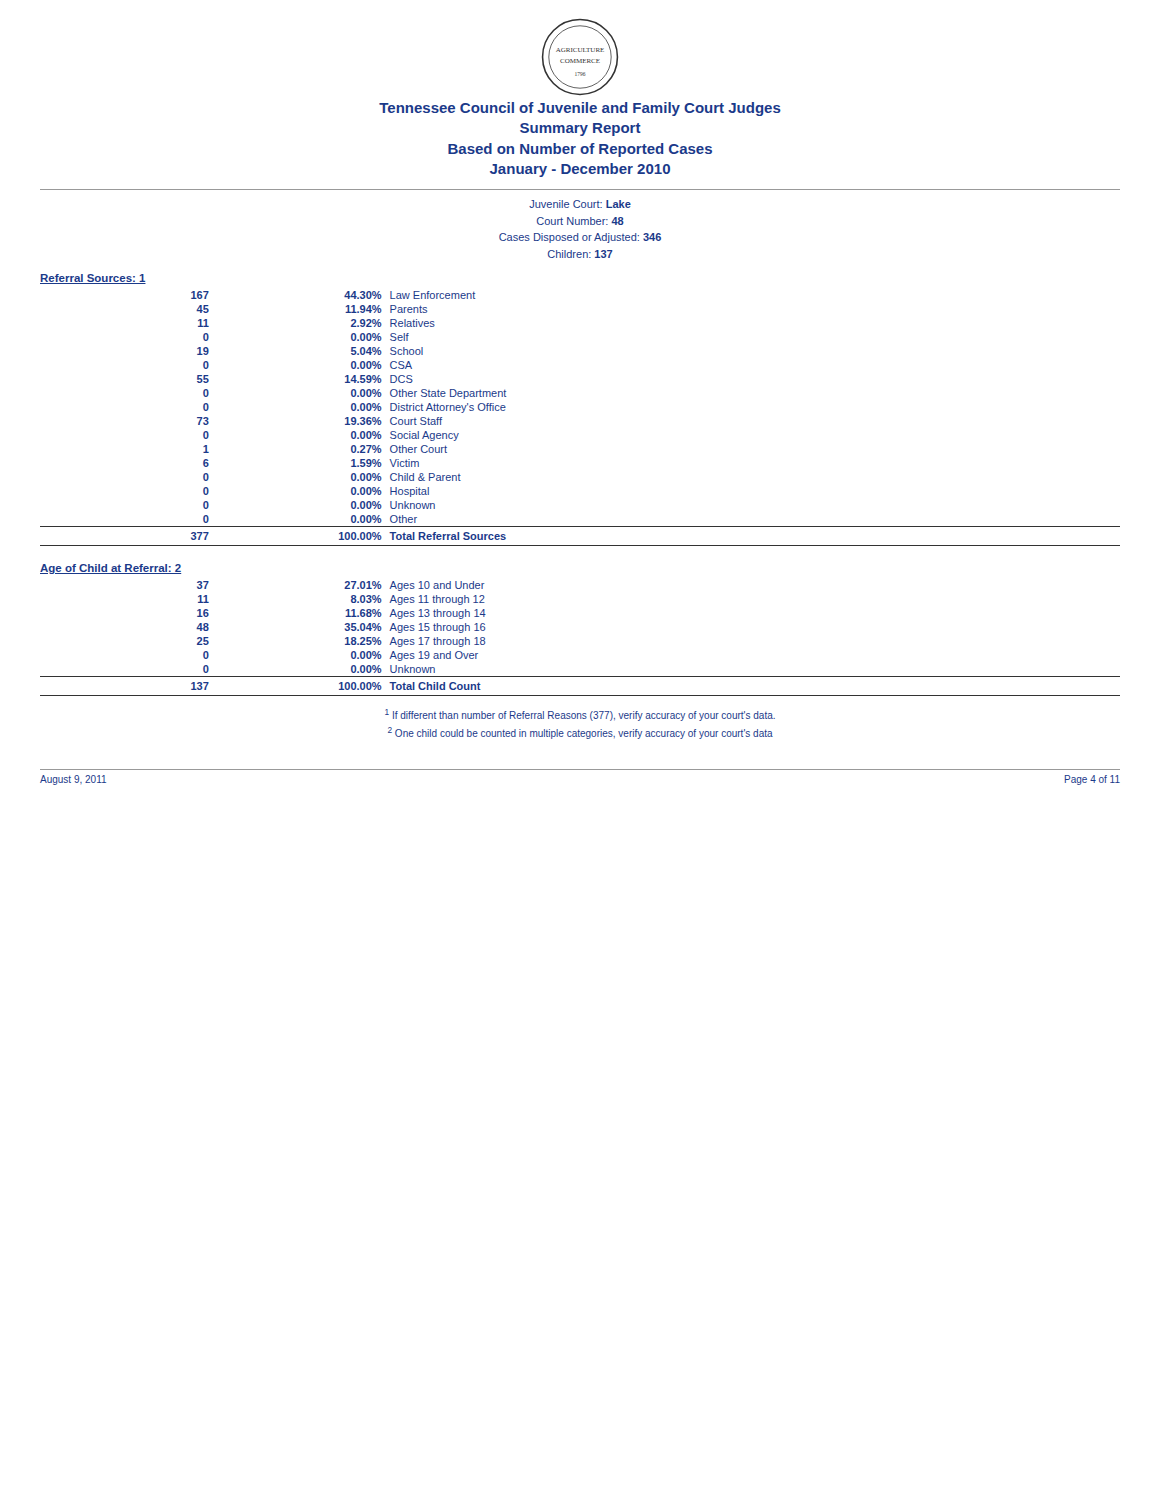Tennessee Council of Juvenile and Family Court Judges
Summary Report
Based on Number of Reported Cases
January - December 2010
Juvenile Court: Lake
Court Number: 48
Cases Disposed or Adjusted: 346
Children: 137
Referral Sources: 1
| 167 | 44.30% | Law Enforcement |
| 45 | 11.94% | Parents |
| 11 | 2.92% | Relatives |
| 0 | 0.00% | Self |
| 19 | 5.04% | School |
| 0 | 0.00% | CSA |
| 55 | 14.59% | DCS |
| 0 | 0.00% | Other State Department |
| 0 | 0.00% | District Attorney's Office |
| 73 | 19.36% | Court Staff |
| 0 | 0.00% | Social Agency |
| 1 | 0.27% | Other Court |
| 6 | 1.59% | Victim |
| 0 | 0.00% | Child & Parent |
| 0 | 0.00% | Hospital |
| 0 | 0.00% | Unknown |
| 0 | 0.00% | Other |
| 377 | 100.00% | Total Referral Sources |
Age of Child at Referral: 2
| 37 | 27.01% | Ages 10 and Under |
| 11 | 8.03% | Ages 11 through 12 |
| 16 | 11.68% | Ages 13 through 14 |
| 48 | 35.04% | Ages 15 through 16 |
| 25 | 18.25% | Ages 17 through 18 |
| 0 | 0.00% | Ages 19 and Over |
| 0 | 0.00% | Unknown |
| 137 | 100.00% | Total Child Count |
1 If different than number of Referral Reasons (377), verify accuracy of your court's data.
2 One child could be counted in multiple categories, verify accuracy of your court's data
August 9, 2011
Page 4 of 11